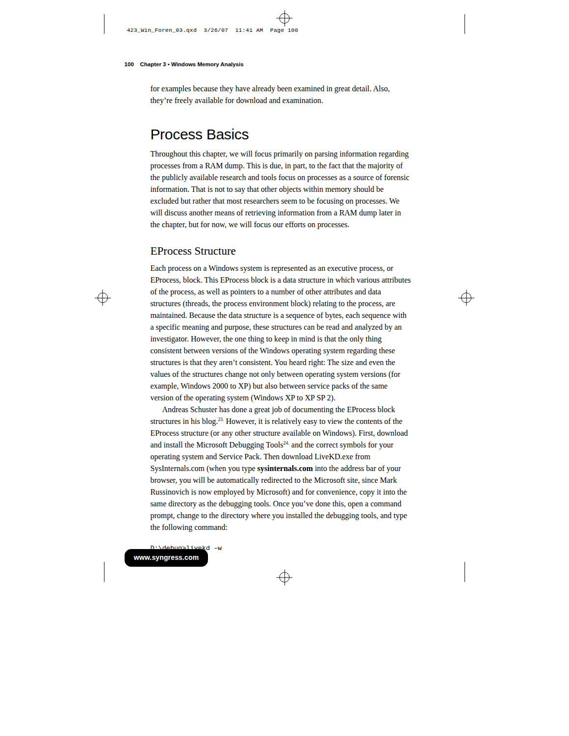423_Win_Foren_03.qxd 3/26/07 11:41 AM Page 100
100 Chapter 3 • Windows Memory Analysis
for examples because they have already been examined in great detail. Also, they’re freely available for download and examination.
Process Basics
Throughout this chapter, we will focus primarily on parsing information regarding processes from a RAM dump. This is due, in part, to the fact that the majority of the publicly available research and tools focus on processes as a source of forensic information. That is not to say that other objects within memory should be excluded but rather that most researchers seem to be focusing on processes. We will discuss another means of retrieving information from a RAM dump later in the chapter, but for now, we will focus our efforts on processes.
EProcess Structure
Each process on a Windows system is represented as an executive process, or EProcess, block. This EProcess block is a data structure in which various attributes of the process, as well as pointers to a number of other attributes and data structures (threads, the process environment block) relating to the process, are maintained. Because the data structure is a sequence of bytes, each sequence with a specific meaning and purpose, these structures can be read and analyzed by an investigator. However, the one thing to keep in mind is that the only thing consistent between versions of the Windows operating system regarding these structures is that they aren’t consistent. You heard right: The size and even the values of the structures change not only between operating system versions (for example, Windows 2000 to XP) but also between service packs of the same version of the operating system (Windows XP to XP SP 2).
Andreas Schuster has done a great job of documenting the EProcess block structures in his blog.23. However, it is relatively easy to view the contents of the EProcess structure (or any other structure available on Windows). First, download and install the Microsoft Debugging Tools24. and the correct symbols for your operating system and Service Pack. Then download LiveKD.exe from SysInternals.com (when you type sysinternals.com into the address bar of your browser, you will be automatically redirected to the Microsoft site, since Mark Russinovich is now employed by Microsoft) and for convenience, copy it into the same directory as the debugging tools. Once you’ve done this, open a command prompt, change to the directory where you installed the debugging tools, and type the following command:
D:\debug>livekd –w
www.syngress.com